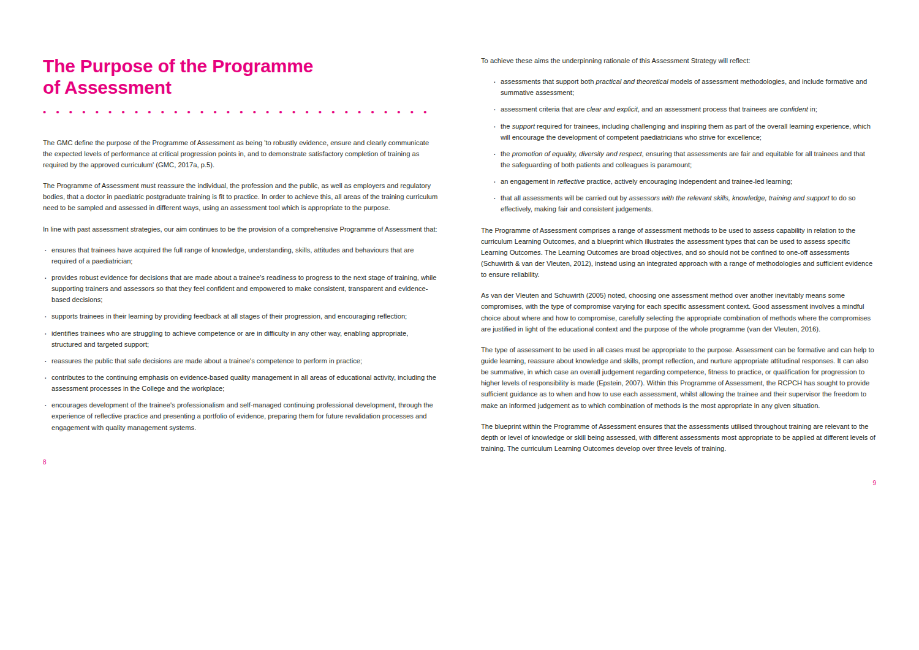The Purpose of the Programme
of Assessment
• • • • • • • • • • • • • • • • • • • • • • • • • • • • • •
The GMC define the purpose of the Programme of Assessment as being 'to robustly evidence, ensure and clearly communicate the expected levels of performance at critical progression points in, and to demonstrate satisfactory completion of training as required by the approved curriculum' (GMC, 2017a, p.5).
The Programme of Assessment must reassure the individual, the profession and the public, as well as employers and regulatory bodies, that a doctor in paediatric postgraduate training is fit to practice. In order to achieve this, all areas of the training curriculum need to be sampled and assessed in different ways, using an assessment tool which is appropriate to the purpose.
In line with past assessment strategies, our aim continues to be the provision of a comprehensive Programme of Assessment that:
ensures that trainees have acquired the full range of knowledge, understanding, skills, attitudes and behaviours that are required of a paediatrician;
provides robust evidence for decisions that are made about a trainee's readiness to progress to the next stage of training, while supporting trainers and assessors so that they feel confident and empowered to make consistent, transparent and evidence-based decisions;
supports trainees in their learning by providing feedback at all stages of their progression, and encouraging reflection;
identifies trainees who are struggling to achieve competence or are in difficulty in any other way, enabling appropriate, structured and targeted support;
reassures the public that safe decisions are made about a trainee's competence to perform in practice;
contributes to the continuing emphasis on evidence-based quality management in all areas of educational activity, including the assessment processes in the College and the workplace;
encourages development of the trainee's professionalism and self-managed continuing professional development, through the experience of reflective practice and presenting a portfolio of evidence, preparing them for future revalidation processes and engagement with quality management systems.
8
To achieve these aims the underpinning rationale of this Assessment Strategy will reflect:
assessments that support both practical and theoretical models of assessment methodologies, and include formative and summative assessment;
assessment criteria that are clear and explicit, and an assessment process that trainees are confident in;
the support required for trainees, including challenging and inspiring them as part of the overall learning experience, which will encourage the development of competent paediatricians who strive for excellence;
the promotion of equality, diversity and respect, ensuring that assessments are fair and equitable for all trainees and that the safeguarding of both patients and colleagues is paramount;
an engagement in reflective practice, actively encouraging independent and trainee-led learning;
that all assessments will be carried out by assessors with the relevant skills, knowledge, training and support to do so effectively, making fair and consistent judgements.
The Programme of Assessment comprises a range of assessment methods to be used to assess capability in relation to the curriculum Learning Outcomes, and a blueprint which illustrates the assessment types that can be used to assess specific Learning Outcomes. The Learning Outcomes are broad objectives, and so should not be confined to one-off assessments (Schuwirth & van der Vleuten, 2012), instead using an integrated approach with a range of methodologies and sufficient evidence to ensure reliability.
As van der Vleuten and Schuwirth (2005) noted, choosing one assessment method over another inevitably means some compromises, with the type of compromise varying for each specific assessment context. Good assessment involves a mindful choice about where and how to compromise, carefully selecting the appropriate combination of methods where the compromises are justified in light of the educational context and the purpose of the whole programme (van der Vleuten, 2016).
The type of assessment to be used in all cases must be appropriate to the purpose. Assessment can be formative and can help to guide learning, reassure about knowledge and skills, prompt reflection, and nurture appropriate attitudinal responses. It can also be summative, in which case an overall judgement regarding competence, fitness to practice, or qualification for progression to higher levels of responsibility is made (Epstein, 2007). Within this Programme of Assessment, the RCPCH has sought to provide sufficient guidance as to when and how to use each assessment, whilst allowing the trainee and their supervisor the freedom to make an informed judgement as to which combination of methods is the most appropriate in any given situation.
The blueprint within the Programme of Assessment ensures that the assessments utilised throughout training are relevant to the depth or level of knowledge or skill being assessed, with different assessments most appropriate to be applied at different levels of training. The curriculum Learning Outcomes develop over three levels of training.
9